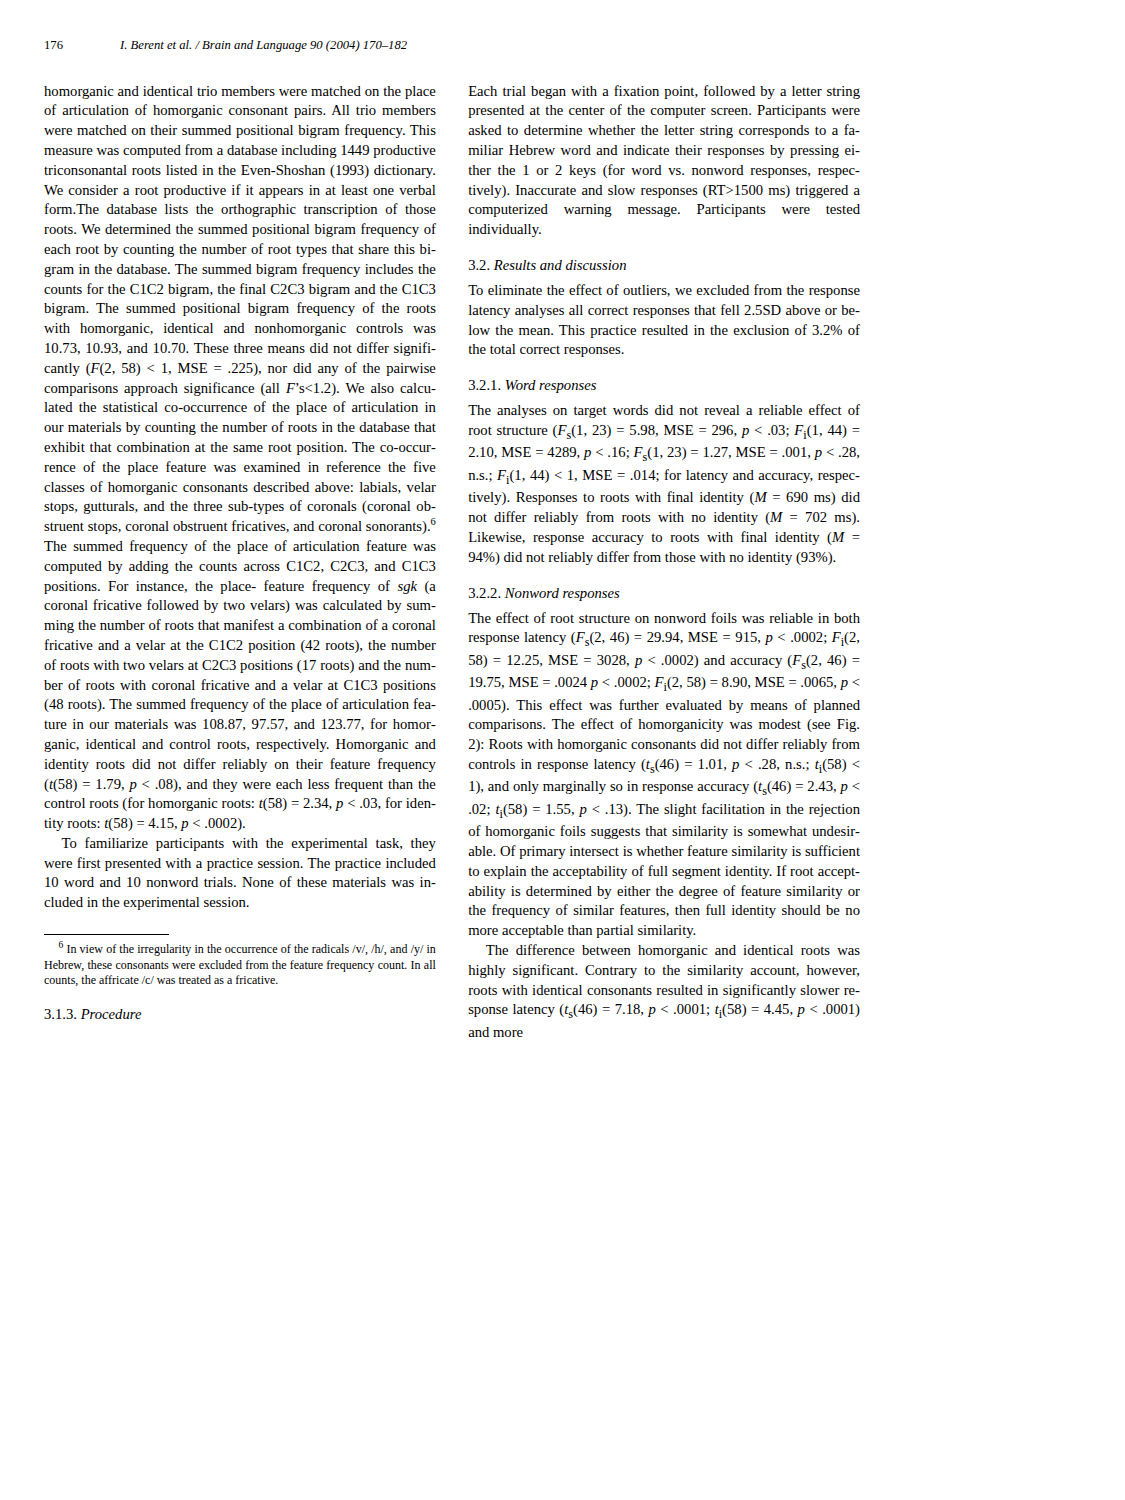176 I. Berent et al. / Brain and Language 90 (2004) 170–182
homorganic and identical trio members were matched on the place of articulation of homorganic consonant pairs. All trio members were matched on their summed positional bigram frequency. This measure was computed from a database including 1449 productive triconsonantal roots listed in the Even-Shoshan (1993) dictionary. We consider a root productive if it appears in at least one verbal form.The database lists the orthographic transcription of those roots. We determined the summed positional bigram frequency of each root by counting the number of root types that share this bigram in the database. The summed bigram frequency includes the counts for the C1C2 bigram, the final C2C3 bigram and the C1C3 bigram. The summed positional bigram frequency of the roots with homorganic, identical and nonhomorganic controls was 10.73, 10.93, and 10.70. These three means did not differ significantly (F(2, 58) < 1, MSE = .225), nor did any of the pairwise comparisons approach significance (all F’s<1.2). We also calculated the statistical co-occurrence of the place of articulation in our materials by counting the number of roots in the database that exhibit that combination at the same root position. The co-occurrence of the place feature was examined in reference the five classes of homorganic consonants described above: labials, velar stops, gutturals, and the three sub-types of coronals (coronal obstruent stops, coronal obstruent fricatives, and coronal sonorants).6 The summed frequency of the place of articulation feature was computed by adding the counts across C1C2, C2C3, and C1C3 positions. For instance, the place- feature frequency of sgk (a coronal fricative followed by two velars) was calculated by summing the number of roots that manifest a combination of a coronal fricative and a velar at the C1C2 position (42 roots), the number of roots with two velars at C2C3 positions (17 roots) and the number of roots with coronal fricative and a velar at C1C3 positions (48 roots). The summed frequency of the place of articulation feature in our materials was 108.87, 97.57, and 123.77, for homorganic, identical and control roots, respectively. Homorganic and identity roots did not differ reliably on their feature frequency (t(58) = 1.79, p < .08), and they were each less frequent than the control roots (for homorganic roots: t(58) = 2.34, p < .03, for identity roots: t(58) = 4.15, p < .0002).
To familiarize participants with the experimental task, they were first presented with a practice session. The practice included 10 word and 10 nonword trials. None of these materials was included in the experimental session.
6 In view of the irregularity in the occurrence of the radicals /v/, /h/, and /y/ in Hebrew, these consonants were excluded from the feature frequency count. In all counts, the affricate /c/ was treated as a fricative.
3.1.3. Procedure
Each trial began with a fixation point, followed by a letter string presented at the center of the computer screen. Participants were asked to determine whether the letter string corresponds to a familiar Hebrew word and indicate their responses by pressing either the 1 or 2 keys (for word vs. nonword responses, respectively). Inaccurate and slow responses (RT>1500 ms) triggered a computerized warning message. Participants were tested individually.
3.2. Results and discussion
To eliminate the effect of outliers, we excluded from the response latency analyses all correct responses that fell 2.5SD above or below the mean. This practice resulted in the exclusion of 3.2% of the total correct responses.
3.2.1. Word responses
The analyses on target words did not reveal a reliable effect of root structure (Fs(1, 23) = 5.98, MSE = 296, p < .03; Fi(1, 44) = 2.10, MSE = 4289, p < .16; Fs(1, 23) = 1.27, MSE = .001, p < .28, n.s.; Fi(1, 44) < 1, MSE = .014; for latency and accuracy, respectively). Responses to roots with final identity (M = 690 ms) did not differ reliably from roots with no identity (M = 702 ms). Likewise, response accuracy to roots with final identity (M = 94%) did not reliably differ from those with no identity (93%).
3.2.2. Nonword responses
The effect of root structure on nonword foils was reliable in both response latency (Fs(2, 46) = 29.94, MSE = 915, p < .0002; Fi(2, 58) = 12.25, MSE = 3028, p < .0002) and accuracy (Fs(2, 46) = 19.75, MSE = .0024 p < .0002; Fi(2, 58) = 8.90, MSE = .0065, p < .0005). This effect was further evaluated by means of planned comparisons. The effect of homorganicity was modest (see Fig. 2): Roots with homorganic consonants did not differ reliably from controls in response latency (ts(46) = 1.01, p < .28, n.s.; ti(58) < 1), and only marginally so in response accuracy (ts(46) = 2.43, p < .02; ti(58) = 1.55, p < .13). The slight facilitation in the rejection of homorganic foils suggests that similarity is somewhat undesirable. Of primary intersect is whether feature similarity is sufficient to explain the acceptability of full segment identity. If root acceptability is determined by either the degree of feature similarity or the frequency of similar features, then full identity should be no more acceptable than partial similarity.
The difference between homorganic and identical roots was highly significant. Contrary to the similarity account, however, roots with identical consonants resulted in significantly slower response latency (ts(46) = 7.18, p < .0001; ti(58) = 4.45, p < .0001) and more